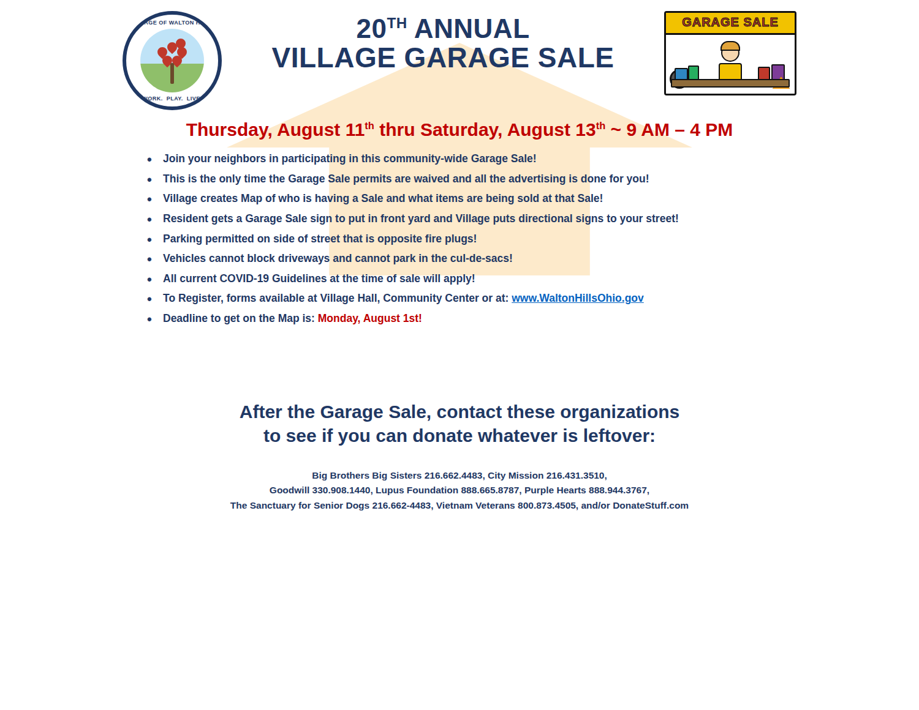VILLAGE OF WALTON HILLS WORK. PLAY. LIVE.
20TH ANNUAL VILLAGE GARAGE SALE
GARAGE SALE
Thursday, August 11th thru Saturday, August 13th ~ 9 AM – 4 PM
Join your neighbors in participating in this community-wide Garage Sale!
This is the only time the Garage Sale permits are waived and all the advertising is done for you!
Village creates Map of who is having a Sale and what items are being sold at that Sale!
Resident gets a Garage Sale sign to put in front yard and Village puts directional signs to your street!
Parking permitted on side of street that is opposite fire plugs!
Vehicles cannot block driveways and cannot park in the cul-de-sacs!
All current COVID-19 Guidelines at the time of sale will apply!
To Register, forms available at Village Hall, Community Center or at: www.WaltonHillsOhio.gov
Deadline to get on the Map is: Monday, August 1st!
After the Garage Sale, contact these organizations
to see if you can donate whatever is leftover:
Big Brothers Big Sisters 216.662.4483, City Mission 216.431.3510,
Goodwill 330.908.1440, Lupus Foundation 888.665.8787, Purple Hearts 888.944.3767,
The Sanctuary for Senior Dogs 216.662-4483, Vietnam Veterans 800.873.4505, and/or DonateStuff.com